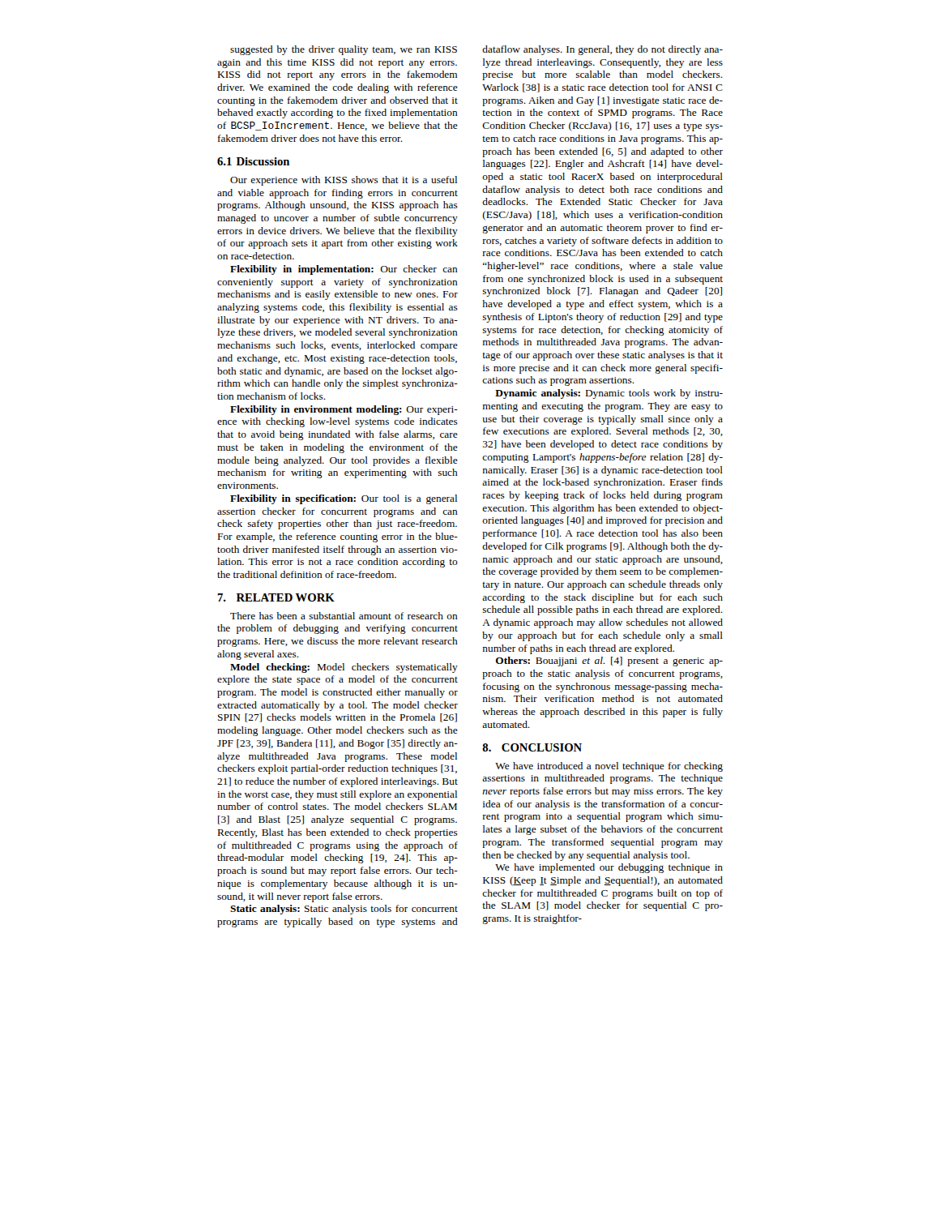suggested by the driver quality team, we ran KISS again and this time KISS did not report any errors. KISS did not report any errors in the fakemodem driver. We examined the code dealing with reference counting in the fakemodem driver and observed that it behaved exactly according to the fixed implementation of BCSP_IoIncrement. Hence, we believe that the fakemodem driver does not have this error.
6.1 Discussion
Our experience with KISS shows that it is a useful and viable approach for finding errors in concurrent programs. Although unsound, the KISS approach has managed to uncover a number of subtle concurrency errors in device drivers. We believe that the flexibility of our approach sets it apart from other existing work on race-detection.
Flexibility in implementation: Our checker can conveniently support a variety of synchronization mechanisms and is easily extensible to new ones. For analyzing systems code, this flexibility is essential as illustrate by our experience with NT drivers. To analyze these drivers, we modeled several synchronization mechanisms such locks, events, interlocked compare and exchange, etc. Most existing race-detection tools, both static and dynamic, are based on the lockset algorithm which can handle only the simplest synchronization mechanism of locks.
Flexibility in environment modeling: Our experience with checking low-level systems code indicates that to avoid being inundated with false alarms, care must be taken in modeling the environment of the module being analyzed. Our tool provides a flexible mechanism for writing an experimenting with such environments.
Flexibility in specification: Our tool is a general assertion checker for concurrent programs and can check safety properties other than just race-freedom. For example, the reference counting error in the bluetooth driver manifested itself through an assertion violation. This error is not a race condition according to the traditional definition of race-freedom.
7. RELATED WORK
There has been a substantial amount of research on the problem of debugging and verifying concurrent programs. Here, we discuss the more relevant research along several axes.
Model checking: Model checkers systematically explore the state space of a model of the concurrent program. The model is constructed either manually or extracted automatically by a tool. The model checker SPIN [27] checks models written in the Promela [26] modeling language. Other model checkers such as the JPF [23, 39], Bandera [11], and Bogor [35] directly analyze multithreaded Java programs. These model checkers exploit partial-order reduction techniques [31, 21] to reduce the number of explored interleavings. But in the worst case, they must still explore an exponential number of control states. The model checkers SLAM [3] and Blast [25] analyze sequential C programs. Recently, Blast has been extended to check properties of multithreaded C programs using the approach of thread-modular model checking [19, 24]. This approach is sound but may report false errors. Our technique is complementary because although it is unsound, it will never report false errors.
Static analysis: Static analysis tools for concurrent programs are typically based on type systems and dataflow analyses. In general, they do not directly analyze thread interleavings. Consequently, they are less precise but more scalable than model checkers. Warlock [38] is a static race detection tool for ANSI C programs. Aiken and Gay [1] investigate static race detection in the context of SPMD programs. The Race Condition Checker (RccJava) [16, 17] uses a type system to catch race conditions in Java programs. This approach has been extended [6, 5] and adapted to other languages [22]. Engler and Ashcraft [14] have developed a static tool RacerX based on interprocedural dataflow analysis to detect both race conditions and deadlocks. The Extended Static Checker for Java (ESC/Java) [18], which uses a verification-condition generator and an automatic theorem prover to find errors, catches a variety of software defects in addition to race conditions. ESC/Java has been extended to catch “higher-level” race conditions, where a stale value from one synchronized block is used in a subsequent synchronized block [7]. Flanagan and Qadeer [20] have developed a type and effect system, which is a synthesis of Lipton's theory of reduction [29] and type systems for race detection, for checking atomicity of methods in multithreaded Java programs. The advantage of our approach over these static analyses is that it is more precise and it can check more general specifications such as program assertions.
Dynamic analysis: Dynamic tools work by instrumenting and executing the program. They are easy to use but their coverage is typically small since only a few executions are explored. Several methods [2, 30, 32] have been developed to detect race conditions by computing Lamport's happens-before relation [28] dynamically. Eraser [36] is a dynamic race-detection tool aimed at the lock-based synchronization. Eraser finds races by keeping track of locks held during program execution. This algorithm has been extended to object-oriented languages [40] and improved for precision and performance [10]. A race detection tool has also been developed for Cilk programs [9]. Although both the dynamic approach and our static approach are unsound, the coverage provided by them seem to be complementary in nature. Our approach can schedule threads only according to the stack discipline but for each such schedule all possible paths in each thread are explored. A dynamic approach may allow schedules not allowed by our approach but for each schedule only a small number of paths in each thread are explored.
Others: Bouajjani et al. [4] present a generic approach to the static analysis of concurrent programs, focusing on the synchronous message-passing mechanism. Their verification method is not automated whereas the approach described in this paper is fully automated.
8. CONCLUSION
We have introduced a novel technique for checking assertions in multithreaded programs. The technique never reports false errors but may miss errors. The key idea of our analysis is the transformation of a concurrent program into a sequential program which simulates a large subset of the behaviors of the concurrent program. The transformed sequential program may then be checked by any sequential analysis tool.
We have implemented our debugging technique in KISS (Keep It Simple and Sequential!), an automated checker for multithreaded C programs built on top of the SLAM [3] model checker for sequential C programs. It is straightfor-